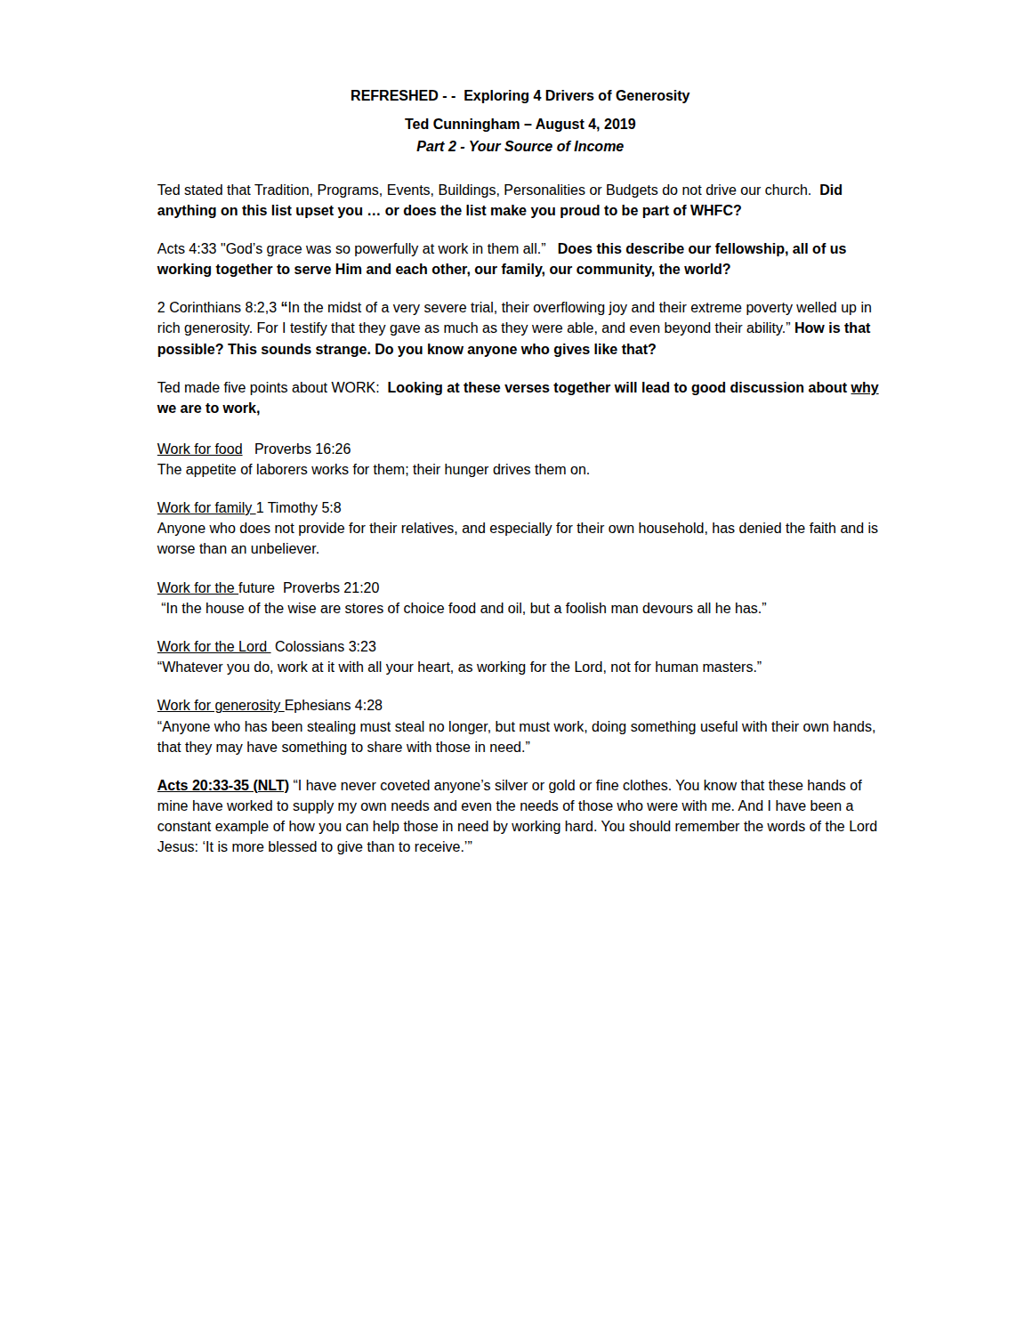REFRESHED - - Exploring 4 Drivers of Generosity
Ted Cunningham – August 4, 2019
Part 2 - Your Source of Income
Ted stated that Tradition, Programs, Events, Buildings, Personalities or Budgets do not drive our church. Did anything on this list upset you … or does the list make you proud to be part of WHFC?
Acts 4:33 "God’s grace was so powerfully at work in them all.” Does this describe our fellowship, all of us working together to serve Him and each other, our family, our community, the world?
2 Corinthians 8:2,3 “In the midst of a very severe trial, their overflowing joy and their extreme poverty welled up in rich generosity. For I testify that they gave as much as they were able, and even beyond their ability.” How is that possible? This sounds strange. Do you know anyone who gives like that?
Ted made five points about WORK: Looking at these verses together will lead to good discussion about why we are to work,
Work for food Proverbs 16:26
The appetite of laborers works for them; their hunger drives them on.
Work for family 1 Timothy 5:8
Anyone who does not provide for their relatives, and especially for their own household, has denied the faith and is worse than an unbeliever.
Work for the future Proverbs 21:20
“In the house of the wise are stores of choice food and oil, but a foolish man devours all he has.”
Work for the Lord Colossians 3:23
“Whatever you do, work at it with all your heart, as working for the Lord, not for human masters.”
Work for generosity Ephesians 4:28
“Anyone who has been stealing must steal no longer, but must work, doing something useful with their own hands, that they may have something to share with those in need.”
Acts 20:33-35 (NLT) “I have never coveted anyone’s silver or gold or fine clothes. You know that these hands of mine have worked to supply my own needs and even the needs of those who were with me. And I have been a constant example of how you can help those in need by working hard. You should remember the words of the Lord Jesus: ‘It is more blessed to give than to receive.’”